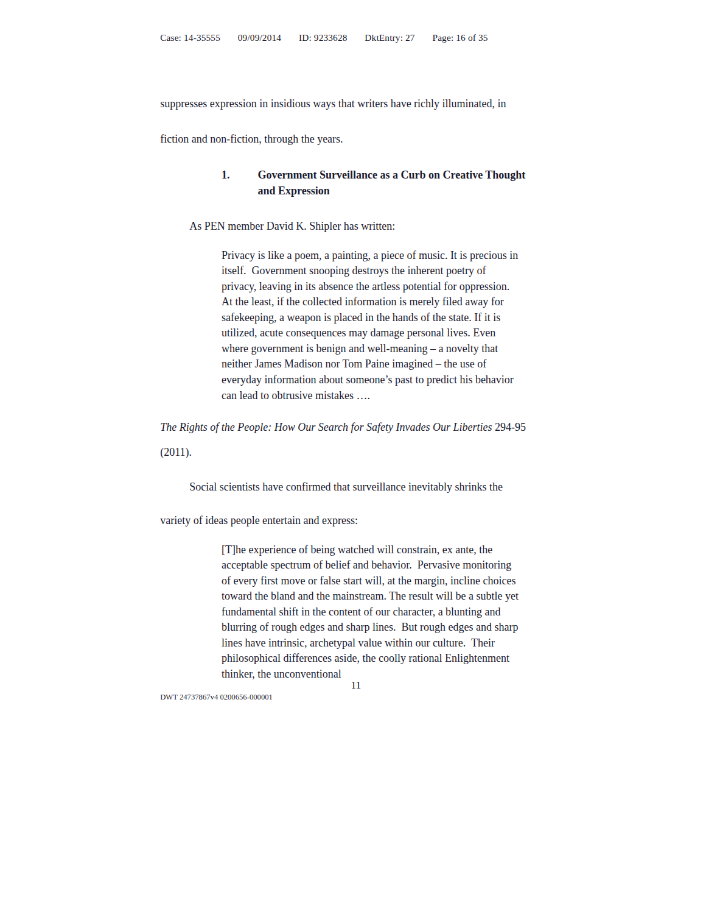Case: 14-3555509/09/2014 ID: 9233628 DktEntry: 27 Page: 16 of 35
suppresses expression in insidious ways that writers have richly illuminated, in
fiction and non-fiction, through the years.
1. Government Surveillance as a Curb on Creative Thought and Expression
As PEN member David K. Shipler has written:
Privacy is like a poem, a painting, a piece of music. It is precious in itself. Government snooping destroys the inherent poetry of privacy, leaving in its absence the artless potential for oppression. At the least, if the collected information is merely filed away for safekeeping, a weapon is placed in the hands of the state. If it is utilized, acute consequences may damage personal lives. Even where government is benign and well-meaning – a novelty that neither James Madison nor Tom Paine imagined – the use of everyday information about someone’s past to predict his behavior can lead to obtrusive mistakes ….
The Rights of the People: How Our Search for Safety Invades Our Liberties 294-95
(2011).
Social scientists have confirmed that surveillance inevitably shrinks the
variety of ideas people entertain and express:
[T]he experience of being watched will constrain, ex ante, the acceptable spectrum of belief and behavior. Pervasive monitoring of every first move or false start will, at the margin, incline choices toward the bland and the mainstream. The result will be a subtle yet fundamental shift in the content of our character, a blunting and blurring of rough edges and sharp lines. But rough edges and sharp lines have intrinsic, archetypal value within our culture. Their philosophical differences aside, the coolly rational Enlightenment thinker, the unconventional
11
DWT 24737867v4 0200656-000001